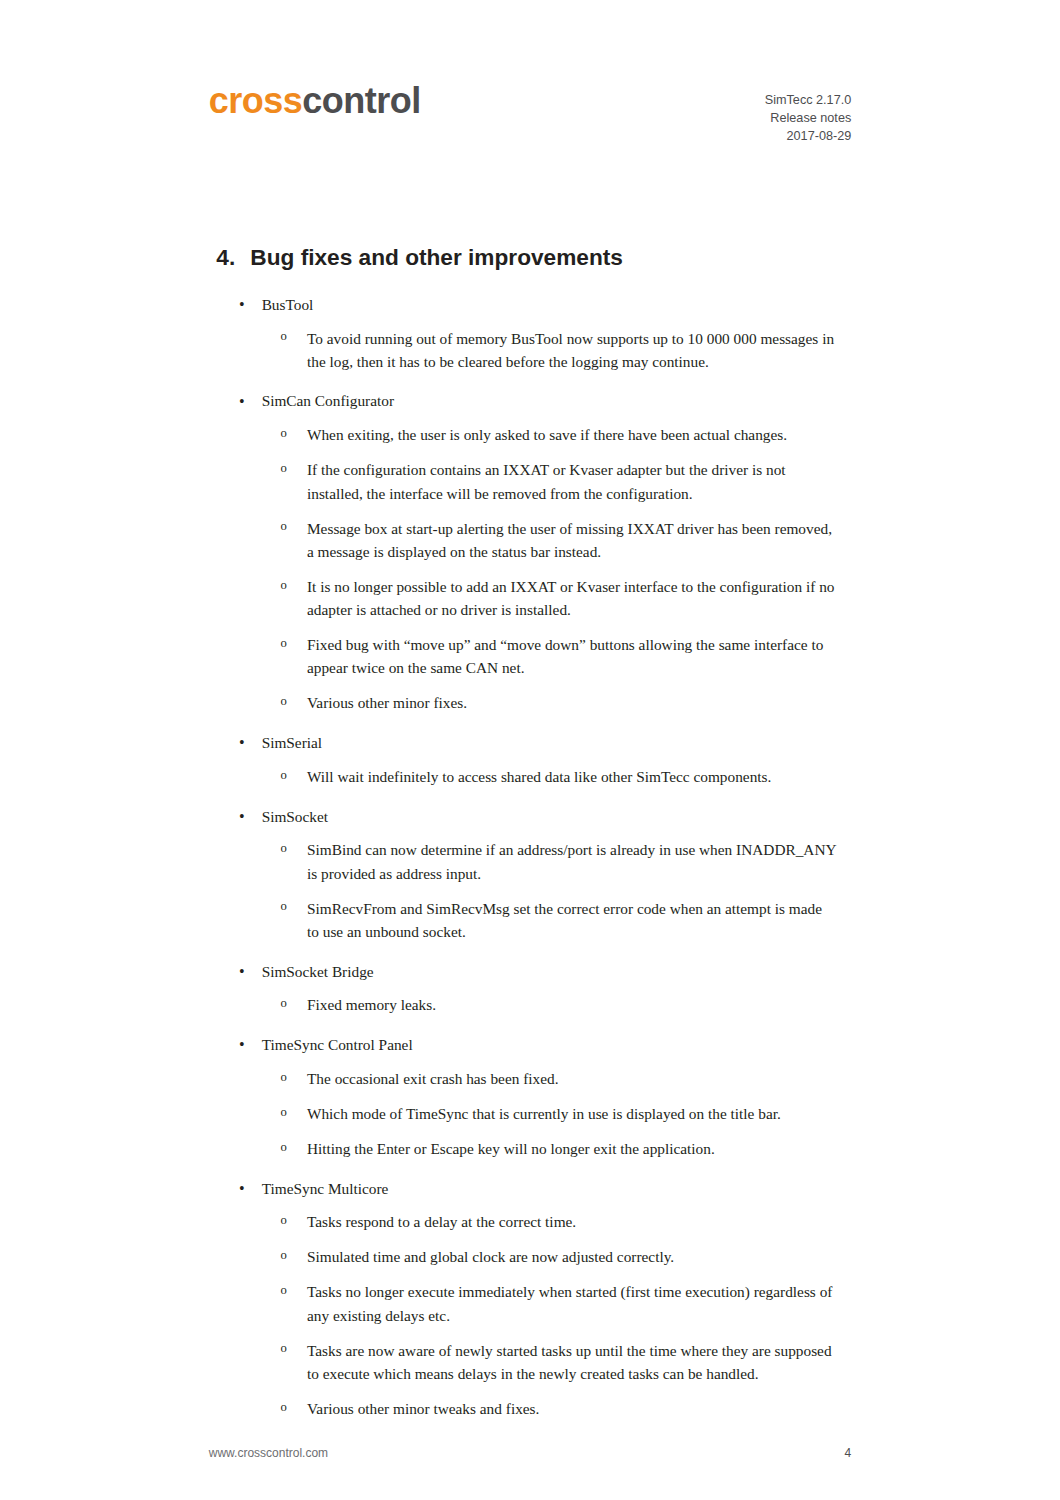cross control
SimTecc 2.17.0
Release notes
2017-08-29
4. Bug fixes and other improvements
BusTool
To avoid running out of memory BusTool now supports up to 10 000 000 messages in the log, then it has to be cleared before the logging may continue.
SimCan Configurator
When exiting, the user is only asked to save if there have been actual changes.
If the configuration contains an IXXAT or Kvaser adapter but the driver is not installed, the interface will be removed from the configuration.
Message box at start-up alerting the user of missing IXXAT driver has been removed, a message is displayed on the status bar instead.
It is no longer possible to add an IXXAT or Kvaser interface to the configuration if no adapter is attached or no driver is installed.
Fixed bug with “move up” and “move down” buttons allowing the same interface to appear twice on the same CAN net.
Various other minor fixes.
SimSerial
Will wait indefinitely to access shared data like other SimTecc components.
SimSocket
SimBind can now determine if an address/port is already in use when INADDR_ANY is provided as address input.
SimRecvFrom and SimRecvMsg set the correct error code when an attempt is made to use an unbound socket.
SimSocket Bridge
Fixed memory leaks.
TimeSync Control Panel
The occasional exit crash has been fixed.
Which mode of TimeSync that is currently in use is displayed on the title bar.
Hitting the Enter or Escape key will no longer exit the application.
TimeSync Multicore
Tasks respond to a delay at the correct time.
Simulated time and global clock are now adjusted correctly.
Tasks no longer execute immediately when started (first time execution) regardless of any existing delays etc.
Tasks are now aware of newly started tasks up until the time where they are supposed to execute which means delays in the newly created tasks can be handled.
Various other minor tweaks and fixes.
www.crosscontrol.com 4